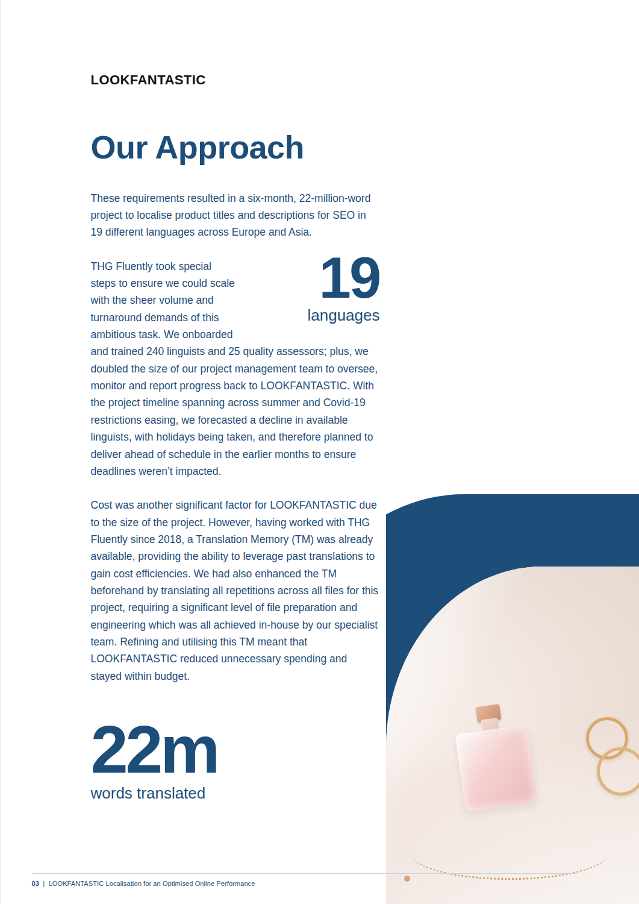LOOKFANTASTIC
Our Approach
These requirements resulted in a six-month, 22-million-word project to localise product titles and descriptions for SEO in 19 different languages across Europe and Asia.
19 languages
THG Fluently took special steps to ensure we could scale with the sheer volume and turnaround demands of this ambitious task. We onboarded and trained 240 linguists and 25 quality assessors; plus, we doubled the size of our project management team to oversee, monitor and report progress back to LOOKFANTASTIC. With the project timeline spanning across summer and Covid-19 restrictions easing, we forecasted a decline in available linguists, with holidays being taken, and therefore planned to deliver ahead of schedule in the earlier months to ensure deadlines weren’t impacted.
Cost was another significant factor for LOOKFANTASTIC due to the size of the project. However, having worked with THG Fluently since 2018, a Translation Memory (TM) was already available, providing the ability to leverage past translations to gain cost efficiencies. We had also enhanced the TM beforehand by translating all repetitions across all files for this project, requiring a significant level of file preparation and engineering which was all achieved in-house by our specialist team. Refining and utilising this TM meant that LOOKFANTASTIC reduced unnecessary spending and stayed within budget.
22m words translated
03 | LOOKFANTASTIC Localisation for an Optimised Online Performance